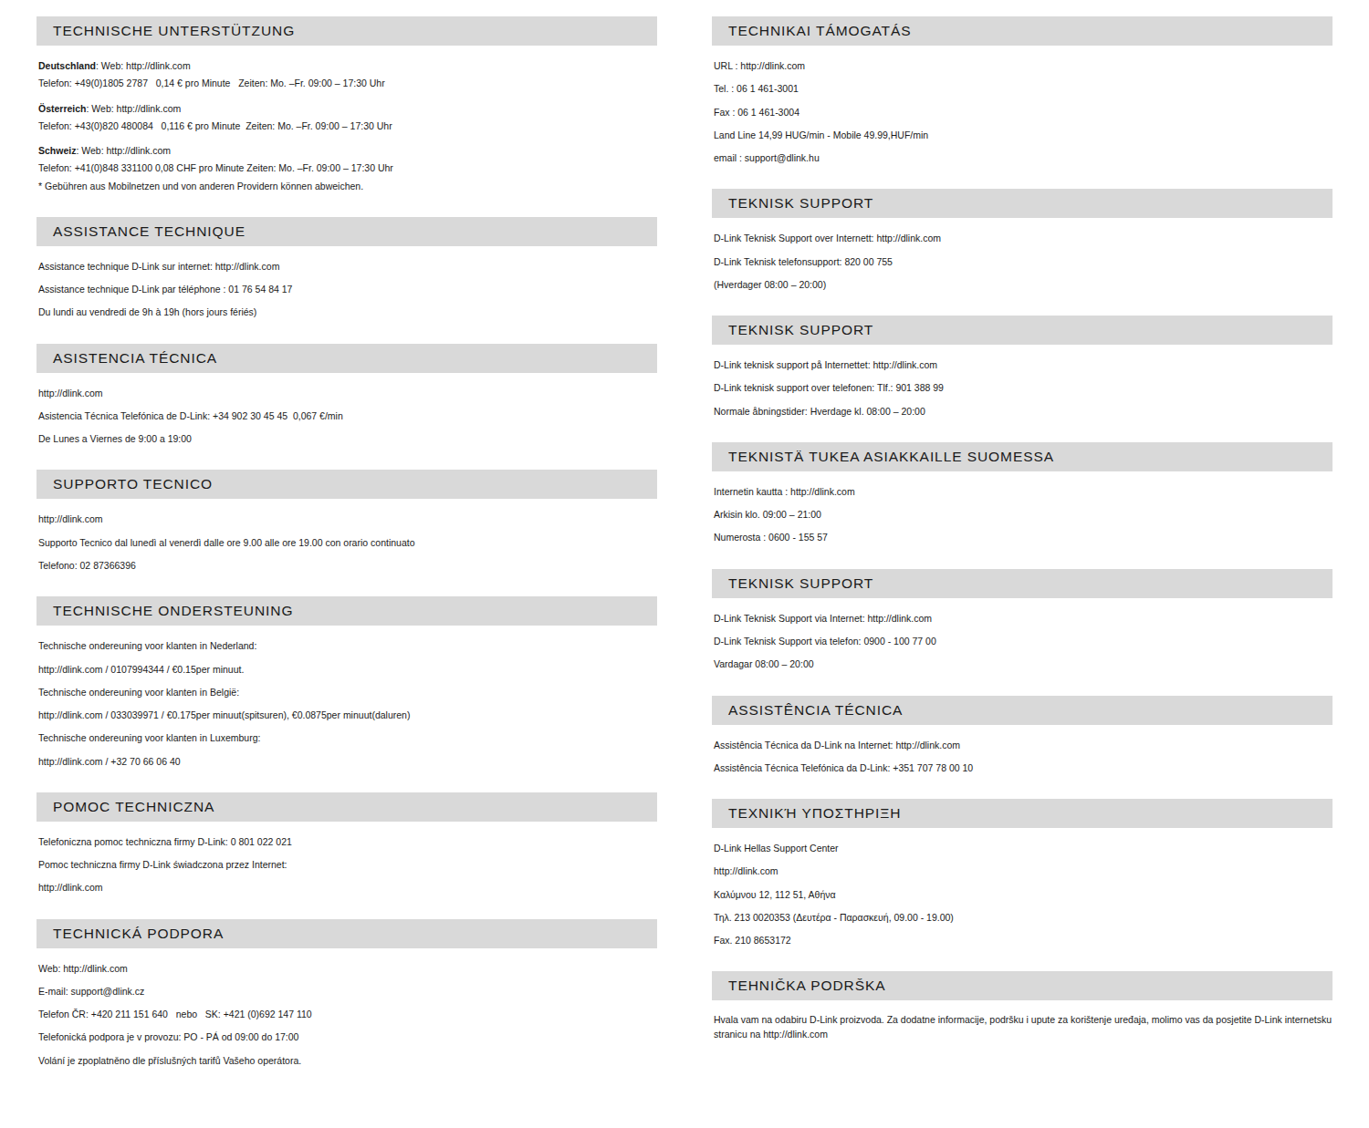TECHNISCHE UNTERSTÜTZUNG
Deutschland: Web: http://dlink.com
Telefon: +49(0)1805 2787 0,14 € pro Minute Zeiten: Mo. –Fr. 09:00 – 17:30 Uhr
Österreich: Web: http://dlink.com
Telefon: +43(0)820 480084 0,116 € pro Minute Zeiten: Mo. –Fr. 09:00 – 17:30 Uhr
Schweiz: Web: http://dlink.com
Telefon: +41(0)848 331100 0,08 CHF pro Minute Zeiten: Mo. –Fr. 09:00 – 17:30 Uhr
* Gebühren aus Mobilnetzen und von anderen Providern können abweichen.
ASSISTANCE TECHNIQUE
Assistance technique D-Link sur internet: http://dlink.com
Assistance technique D-Link par téléphone : 01 76 54 84 17
Du lundi au vendredi de 9h à 19h (hors jours fériés)
ASISTENCIA TÉCNICA
http://dlink.com
Asistencia Técnica Telefónica de D-Link: +34 902 30 45 45 0,067 €/min
De Lunes a Viernes de 9:00 a 19:00
SUPPORTO TECNICO
http://dlink.com
Supporto Tecnico dal lunedì al venerdì dalle ore 9.00 alle ore 19.00 con orario continuato
Telefono: 02 87366396
TECHNISCHE ONDERSTEUNING
Technische ondereuning voor klanten in Nederland:
http://dlink.com / 0107994344 / €0.15per minuut.
Technische ondereuning voor klanten in België:
http://dlink.com / 033039971 / €0.175per minuut(spitsuren), €0.0875per minuut(daluren)
Technische ondereuning voor klanten in Luxemburg:
http://dlink.com / +32 70 66 06 40
POMOC TECHNICZNA
Telefoniczna pomoc techniczna firmy D-Link: 0 801 022 021
Pomoc techniczna firmy D-Link świadczona przez Internet:
http://dlink.com
TECHNICKÁ PODPORA
Web: http://dlink.com
E-mail: support@dlink.cz
Telefon ČR: +420 211 151 640 nebo SK: +421 (0)692 147 110
Telefonická podpora je v provozu: PO - PÁ od 09:00 do 17:00
Volání je zpoplatněno dle příslušných tarifů Vašeho operátora.
TECHNIKAI TÁMOGATÁS
URL : http://dlink.com
Tel. : 06 1 461-3001
Fax : 06 1 461-3004
Land Line 14,99 HUG/min - Mobile 49.99,HUF/min
email : support@dlink.hu
TEKNISK SUPPORT
D-Link Teknisk Support over Internett: http://dlink.com
D-Link Teknisk telefonsupport: 820 00 755
(Hverdager 08:00 – 20:00)
TEKNISK SUPPORT
D-Link teknisk support på Internettet: http://dlink.com
D-Link teknisk support over telefonen: Tlf.: 901 388 99
Normale åbningstider: Hverdage kl. 08:00 – 20:00
TEKNISTÄ TUKEA ASIAKKAILLE SUOMESSA
Internetin kautta : http://dlink.com
Arkisin klo. 09:00 – 21:00
Numerosta : 0600 - 155 57
TEKNISK SUPPORT
D-Link Teknisk Support via Internet: http://dlink.com
D-Link Teknisk Support via telefon: 0900 - 100 77 00
Vardagar 08:00 – 20:00
ASSISTÊNCIA TÉCNICA
Assistência Técnica da D-Link na Internet: http://dlink.com
Assistência Técnica Telefónica da D-Link: +351 707 78 00 10
ΤΕΧΝΙΚΉ ΥΠΟΣΤΗΡΙΞΗ
D-Link Hellas Support Center
http://dlink.com
Καλύμνου 12, 112 51, Αθήνα
Τηλ. 213 0020353 (Δευτέρα - Παρασκευή, 09.00 - 19.00)
Fax. 210 8653172
TEHNIČKA PODRŠKA
Hvala vam na odabiru D-Link proizvoda. Za dodatne informacije, podršku i upute za korištenje uređaja, molimo vas da posjetite D-Link internetsku stranicu na http://dlink.com